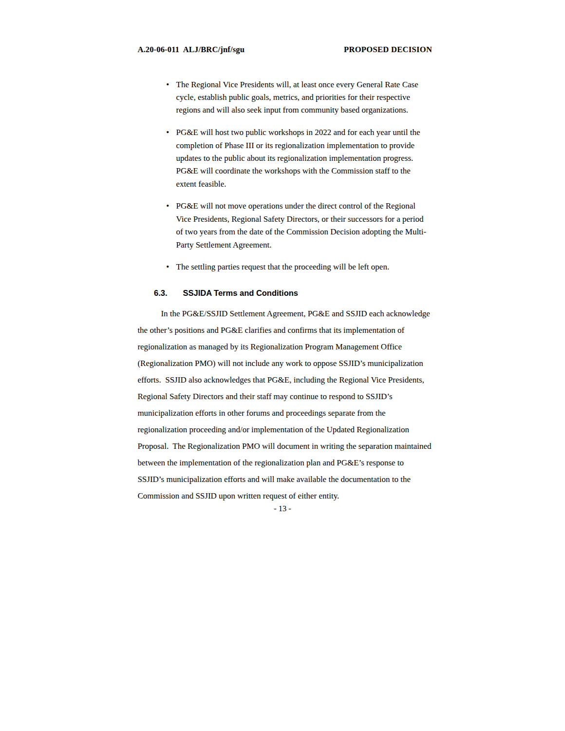A.20-06-011 ALJ/BRC/jnf/sgu PROPOSED DECISION
The Regional Vice Presidents will, at least once every General Rate Case cycle, establish public goals, metrics, and priorities for their respective regions and will also seek input from community based organizations.
PG&E will host two public workshops in 2022 and for each year until the completion of Phase III or its regionalization implementation to provide updates to the public about its regionalization implementation progress. PG&E will coordinate the workshops with the Commission staff to the extent feasible.
PG&E will not move operations under the direct control of the Regional Vice Presidents, Regional Safety Directors, or their successors for a period of two years from the date of the Commission Decision adopting the Multi-Party Settlement Agreement.
The settling parties request that the proceeding will be left open.
6.3. SSJIDA Terms and Conditions
In the PG&E/SSJID Settlement Agreement, PG&E and SSJID each acknowledge the other’s positions and PG&E clarifies and confirms that its implementation of regionalization as managed by its Regionalization Program Management Office (Regionalization PMO) will not include any work to oppose SSJID’s municipalization efforts. SSJID also acknowledges that PG&E, including the Regional Vice Presidents, Regional Safety Directors and their staff may continue to respond to SSJID’s municipalization efforts in other forums and proceedings separate from the regionalization proceeding and/or implementation of the Updated Regionalization Proposal. The Regionalization PMO will document in writing the separation maintained between the implementation of the regionalization plan and PG&E’s response to SSJID’s municipalization efforts and will make available the documentation to the Commission and SSJID upon written request of either entity.
- 13 -